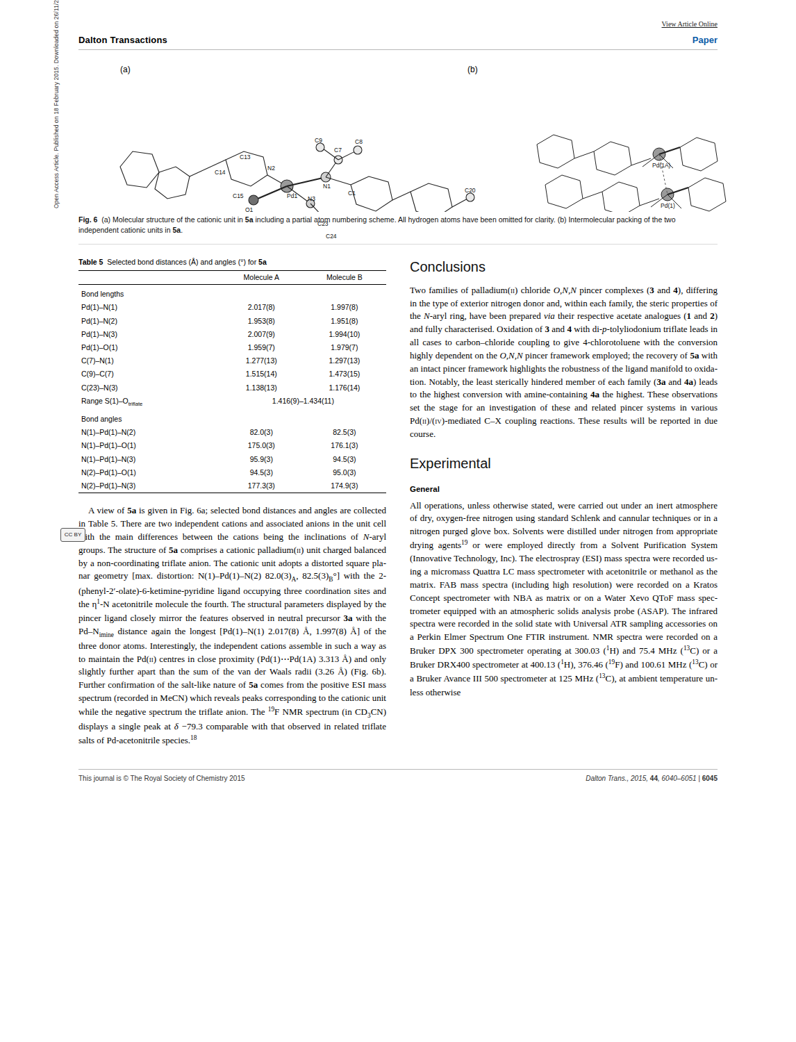View Article Online
Dalton Transactions
Paper
Open Access Article. Published on 18 February 2015. Downloaded on 26/11/2015 13:07:37. This article is licensed under a Creative Commons Attribution 3.0 Unported Licence.
CC BY
(a)
(b)
C14 C13 N2 C9 C7 C8 N1 C1 C20 Pd1 O1 N3 C23 C24 C15 Pd(1A) Pd(1)
Fig. 6 (a) Molecular structure of the cationic unit in 5a including a partial atom numbering scheme. All hydrogen atoms have been omitted for clarity. (b) Intermolecular packing of the two independent cationic units in 5a.
Table 5 Selected bond distances (Å) and angles (°) for 5a
| | Molecule A | Molecule B |
| --- | --- | --- |
| Bond lengths | | |
| Pd(1)–N(1) | 2.017(8) | 1.997(8) |
| Pd(1)–N(2) | 1.953(8) | 1.951(8) |
| Pd(1)–N(3) | 2.007(9) | 1.994(10) |
| Pd(1)–O(1) | 1.959(7) | 1.979(7) |
| C(7)–N(1) | 1.277(13) | 1.297(13) |
| C(9)–C(7) | 1.515(14) | 1.473(15) |
| C(23)–N(3) | 1.138(13) | 1.176(14) |
| Range S(1)–O triflate | 1.416(9)–1.434(11) |
| Bond angles | | |
| N(1)–Pd(1)–N(2) | 82.0(3) | 82.5(3) |
| N(1)–Pd(1)–O(1) | 175.0(3) | 176.1(3) |
| N(1)–Pd(1)–N(3) | 95.9(3) | 94.5(3) |
| N(2)–Pd(1)–O(1) | 94.5(3) | 95.0(3) |
| N(2)–Pd(1)–N(3) | 177.3(3) | 174.9(3) |
A view of 5a is given in Fig. 6a; selected bond distances and angles are collected in Table 5. There are two independent cations and associated anions in the unit cell with the main differences between the cations being the inclinations of N-aryl groups. The structure of 5a comprises a cationic palladium(ii) unit charged balanced by a non-coordinating triflate anion. The cationic unit adopts a distorted square planar geometry [max. distortion: N(1)–Pd(1)–N(2) 82.0(3)A, 82.5(3)B°] with the 2-(phenyl-2′-olate)-6-ketimine-pyridine ligand occupying three coordination sites and the η1-N acetonitrile molecule the fourth. The structural parameters displayed by the pincer ligand closely mirror the features observed in neutral precursor 3a with the Pd–Nimine distance again the longest [Pd(1)–N(1) 2.017(8) Å, 1.997(8) Å] of the three donor atoms. Interestingly, the independent cations assemble in such a way as to maintain the Pd(ii) centres in close proximity (Pd(1)⋯Pd(1A) 3.313 Å) and only slightly further apart than the sum of the van der Waals radii (3.26 Å) (Fig. 6b). Further confirmation of the salt-like nature of 5a comes from the positive ESI mass spectrum (recorded in MeCN) which reveals peaks corresponding to the cationic unit while the negative spectrum the triflate anion. The 19F NMR spectrum (in CD3CN) displays a single peak at δ −79.3 comparable with that observed in related triflate salts of Pd-acetonitrile species.18
Conclusions
Two families of palladium(ii) chloride O,N,N pincer complexes (3 and 4), differing in the type of exterior nitrogen donor and, within each family, the steric properties of the N-aryl ring, have been prepared via their respective acetate analogues (1 and 2) and fully characterised. Oxidation of 3 and 4 with di-p-tolyliodonium triflate leads in all cases to carbon–chloride coupling to give 4-chlorotoluene with the conversion highly dependent on the O,N,N pincer framework employed; the recovery of 5a with an intact pincer framework highlights the robustness of the ligand manifold to oxidation. Notably, the least sterically hindered member of each family (3a and 4a) leads to the highest conversion with amine-containing 4a the highest. These observations set the stage for an investigation of these and related pincer systems in various Pd(ii)/(iv)-mediated C–X coupling reactions. These results will be reported in due course.
Experimental
General
All operations, unless otherwise stated, were carried out under an inert atmosphere of dry, oxygen-free nitrogen using standard Schlenk and cannular techniques or in a nitrogen purged glove box. Solvents were distilled under nitrogen from appropriate drying agents19 or were employed directly from a Solvent Purification System (Innovative Technology, Inc). The electrospray (ESI) mass spectra were recorded using a micromass Quattra LC mass spectrometer with acetonitrile or methanol as the matrix. FAB mass spectra (including high resolution) were recorded on a Kratos Concept spectrometer with NBA as matrix or on a Water Xevo QToF mass spectrometer equipped with an atmospheric solids analysis probe (ASAP). The infrared spectra were recorded in the solid state with Universal ATR sampling accessories on a Perkin Elmer Spectrum One FTIR instrument. NMR spectra were recorded on a Bruker DPX 300 spectrometer operating at 300.03 (1H) and 75.4 MHz (13C) or a Bruker DRX400 spectrometer at 400.13 (1H), 376.46 (19F) and 100.61 MHz (13C) or a Bruker Avance III 500 spectrometer at 125 MHz (13C), at ambient temperature unless otherwise
This journal is © The Royal Society of Chemistry 2015
Dalton Trans., 2015, 44, 6040–6051 | 6045